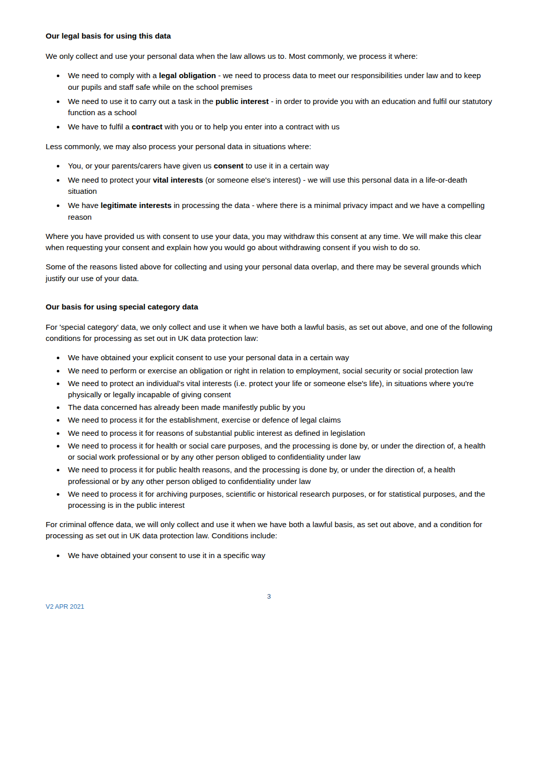Our legal basis for using this data
We only collect and use your personal data when the law allows us to. Most commonly, we process it where:
We need to comply with a legal obligation - we need to process data to meet our responsibilities under law and to keep our pupils and staff safe while on the school premises
We need to use it to carry out a task in the public interest - in order to provide you with an education and fulfil our statutory function as a school
We have to fulfil a contract with you or to help you enter into a contract with us
Less commonly, we may also process your personal data in situations where:
You, or your parents/carers have given us consent to use it in a certain way
We need to protect your vital interests (or someone else's interest) - we will use this personal data in a life-or-death situation
We have legitimate interests in processing the data - where there is a minimal privacy impact and we have a compelling reason
Where you have provided us with consent to use your data, you may withdraw this consent at any time. We will make this clear when requesting your consent and explain how you would go about withdrawing consent if you wish to do so.
Some of the reasons listed above for collecting and using your personal data overlap, and there may be several grounds which justify our use of your data.
Our basis for using special category data
For 'special category' data, we only collect and use it when we have both a lawful basis, as set out above, and one of the following conditions for processing as set out in UK data protection law:
We have obtained your explicit consent to use your personal data in a certain way
We need to perform or exercise an obligation or right in relation to employment, social security or social protection law
We need to protect an individual's vital interests (i.e. protect your life or someone else's life), in situations where you're physically or legally incapable of giving consent
The data concerned has already been made manifestly public by you
We need to process it for the establishment, exercise or defence of legal claims
We need to process it for reasons of substantial public interest as defined in legislation
We need to process it for health or social care purposes, and the processing is done by, or under the direction of, a health or social work professional or by any other person obliged to confidentiality under law
We need to process it for public health reasons, and the processing is done by, or under the direction of, a health professional or by any other person obliged to confidentiality under law
We need to process it for archiving purposes, scientific or historical research purposes, or for statistical purposes, and the processing is in the public interest
For criminal offence data, we will only collect and use it when we have both a lawful basis, as set out above, and a condition for processing as set out in UK data protection law. Conditions include:
We have obtained your consent to use it in a specific way
3
V2 APR 2021